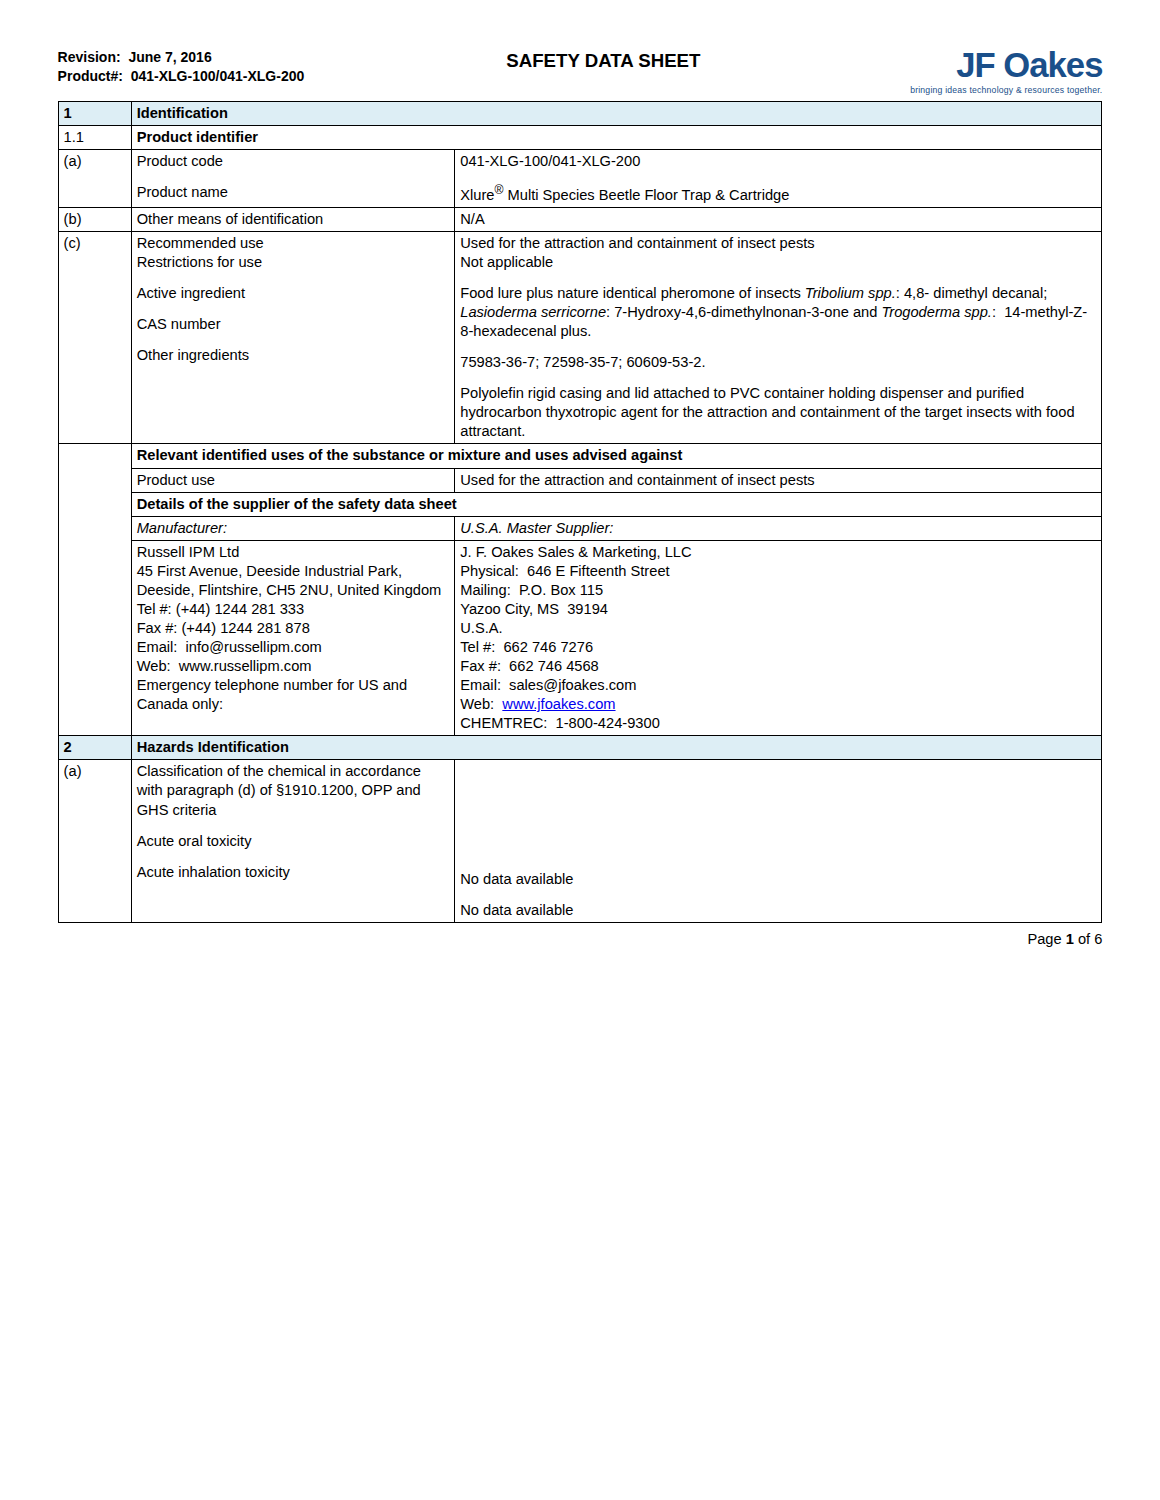Revision: June 7, 2016
Product#: 041-XLG-100/041-XLG-200
SAFETY DATA SHEET
JF Oakes
bringing ideas technology & resources together.
| 1 | Identification |
| 1.1 | Product identifier |
| (a) | Product code Product name | 041-XLG-100/041-XLG-200 Xlure ® Multi Species Beetle Floor Trap & Cartridge |
| (b) | Other means of identification | N/A |
| (c) | Recommended use Restrictions for use Active ingredient CAS number Other ingredients | Used for the attraction and containment of insect pests Not applicable Food lure plus nature identical pheromone of insects Tribolium spp. : 4,8- dimethyl decanal; Lasioderma serricorne : 7-Hydroxy-4,6-dimethylnonan-3-one and Trogoderma spp. : 14-methyl-Z-8-hexadecenal plus. 75983-36-7; 72598-35-7; 60609-53-2. Polyolefin rigid casing and lid attached to PVC container holding dispenser and purified hydrocarbon thyxotropic agent for the attraction and containment of the target insects with food attractant. |
| | Relevant identified uses of the substance or mixture and uses advised against |
| Product use | Used for the attraction and containment of insect pests |
| Details of the supplier of the safety data sheet |
| Manufacturer: | U.S.A. Master Supplier: |
| Russell IPM Ltd 45 First Avenue, Deeside Industrial Park, Deeside, Flintshire, CH5 2NU, United Kingdom Tel #: (+44) 1244 281 333 Fax #: (+44) 1244 281 878 Email: info@russellipm.com Web: www.russellipm.com Emergency telephone number for US and Canada only: | J. F. Oakes Sales & Marketing, LLC Physical: 646 E Fifteenth Street Mailing: P.O. Box 115 Yazoo City, MS 39194 U.S.A. Tel #: 662 746 7276 Fax #: 662 746 4568 Email: sales@jfoakes.com Web: www.jfoakes.com CHEMTREC: 1-800-424-9300 |
| 2 | Hazards Identification |
| (a) | Classification of the chemical in accordance with paragraph (d) of §1910.1200, OPP and GHS criteria Acute oral toxicity Acute inhalation toxicity | No data available No data available |
Page 1 of 6